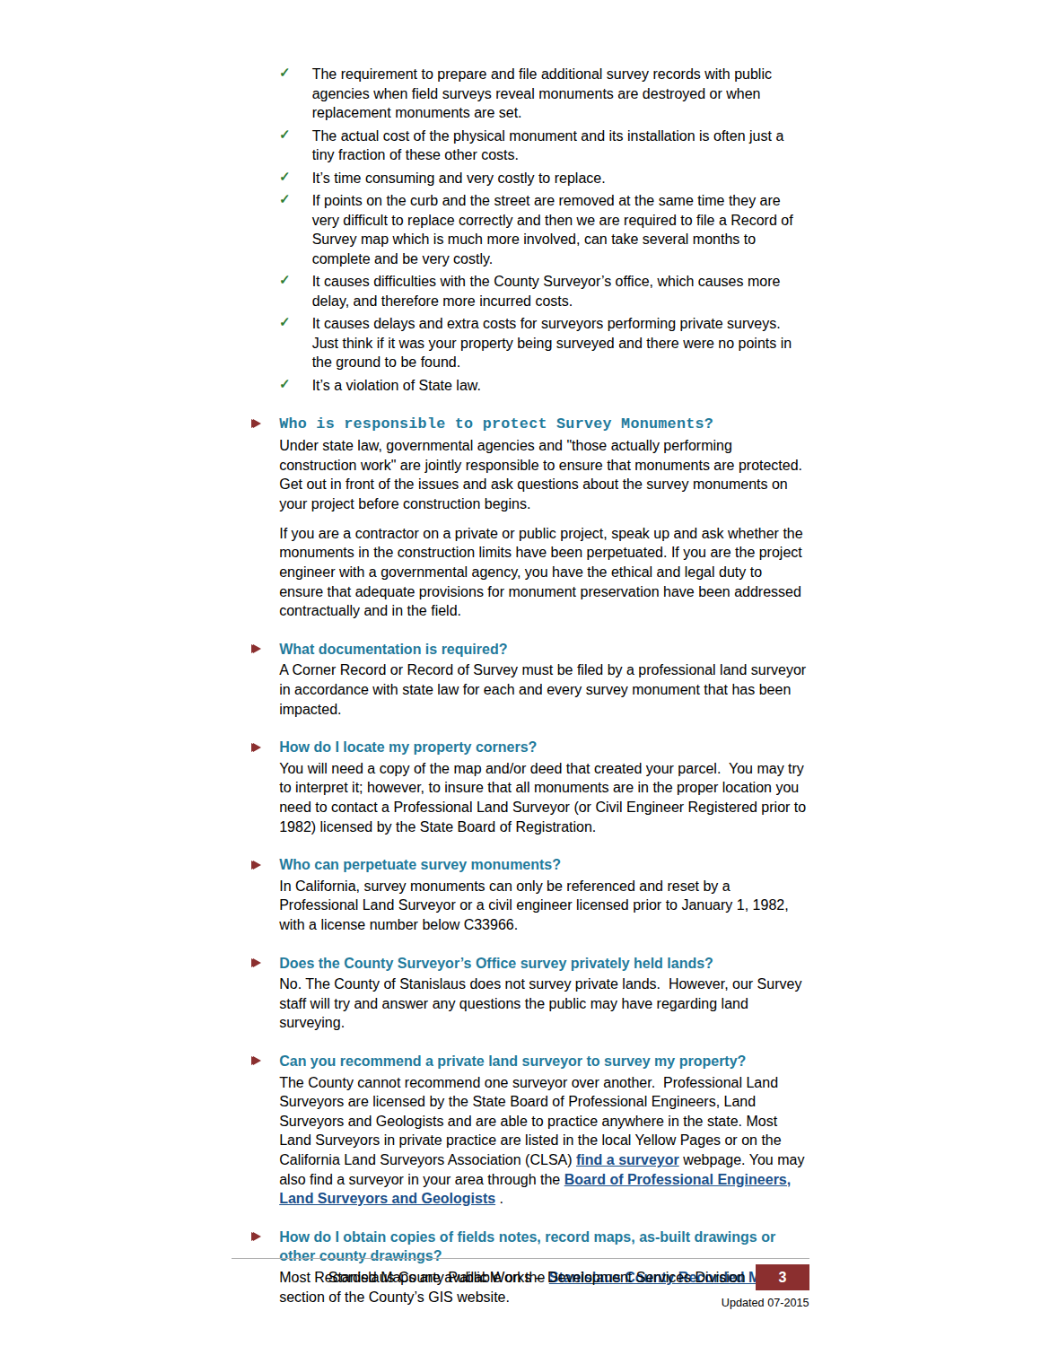The requirement to prepare and file additional survey records with public agencies when field surveys reveal monuments are destroyed or when replacement monuments are set.
The actual cost of the physical monument and its installation is often just a tiny fraction of these other costs.
It’s time consuming and very costly to replace.
If points on the curb and the street are removed at the same time they are very difficult to replace correctly and then we are required to file a Record of Survey map which is much more involved, can take several months to complete and be very costly.
It causes difficulties with the County Surveyor’s office, which causes more delay, and therefore more incurred costs.
It causes delays and extra costs for surveyors performing private surveys. Just think if it was your property being surveyed and there were no points in the ground to be found.
It’s a violation of State law.
Who is responsible to protect Survey Monuments?
Under state law, governmental agencies and "those actually performing construction work" are jointly responsible to ensure that monuments are protected. Get out in front of the issues and ask questions about the survey monuments on your project before construction begins.
If you are a contractor on a private or public project, speak up and ask whether the monuments in the construction limits have been perpetuated. If you are the project engineer with a governmental agency, you have the ethical and legal duty to ensure that adequate provisions for monument preservation have been addressed contractually and in the field.
What documentation is required?
A Corner Record or Record of Survey must be filed by a professional land surveyor in accordance with state law for each and every survey monument that has been impacted.
How do I locate my property corners?
You will need a copy of the map and/or deed that created your parcel. You may try to interpret it; however, to insure that all monuments are in the proper location you need to contact a Professional Land Surveyor (or Civil Engineer Registered prior to 1982) licensed by the State Board of Registration.
Who can perpetuate survey monuments?
In California, survey monuments can only be referenced and reset by a Professional Land Surveyor or a civil engineer licensed prior to January 1, 1982, with a license number below C33966.
Does the County Surveyor’s Office survey privately held lands?
No. The County of Stanislaus does not survey private lands. However, our Survey staff will try and answer any questions the public may have regarding land surveying.
Can you recommend a private land surveyor to survey my property?
The County cannot recommend one surveyor over another. Professional Land Surveyors are licensed by the State Board of Professional Engineers, Land Surveyors and Geologists and are able to practice anywhere in the state. Most Land Surveyors in private practice are listed in the local Yellow Pages or on the California Land Surveyors Association (CLSA) find a surveyor webpage. You may also find a surveyor in your area through the Board of Professional Engineers, Land Surveyors and Geologists .
How do I obtain copies of fields notes, record maps, as-built drawings or other county drawings?
Most Recorded Maps are available on the Stanislaus County Recorded Maps section of the County’s GIS website.
Stanislaus County Public Works – Development Services Division
3
Updated 07-2015